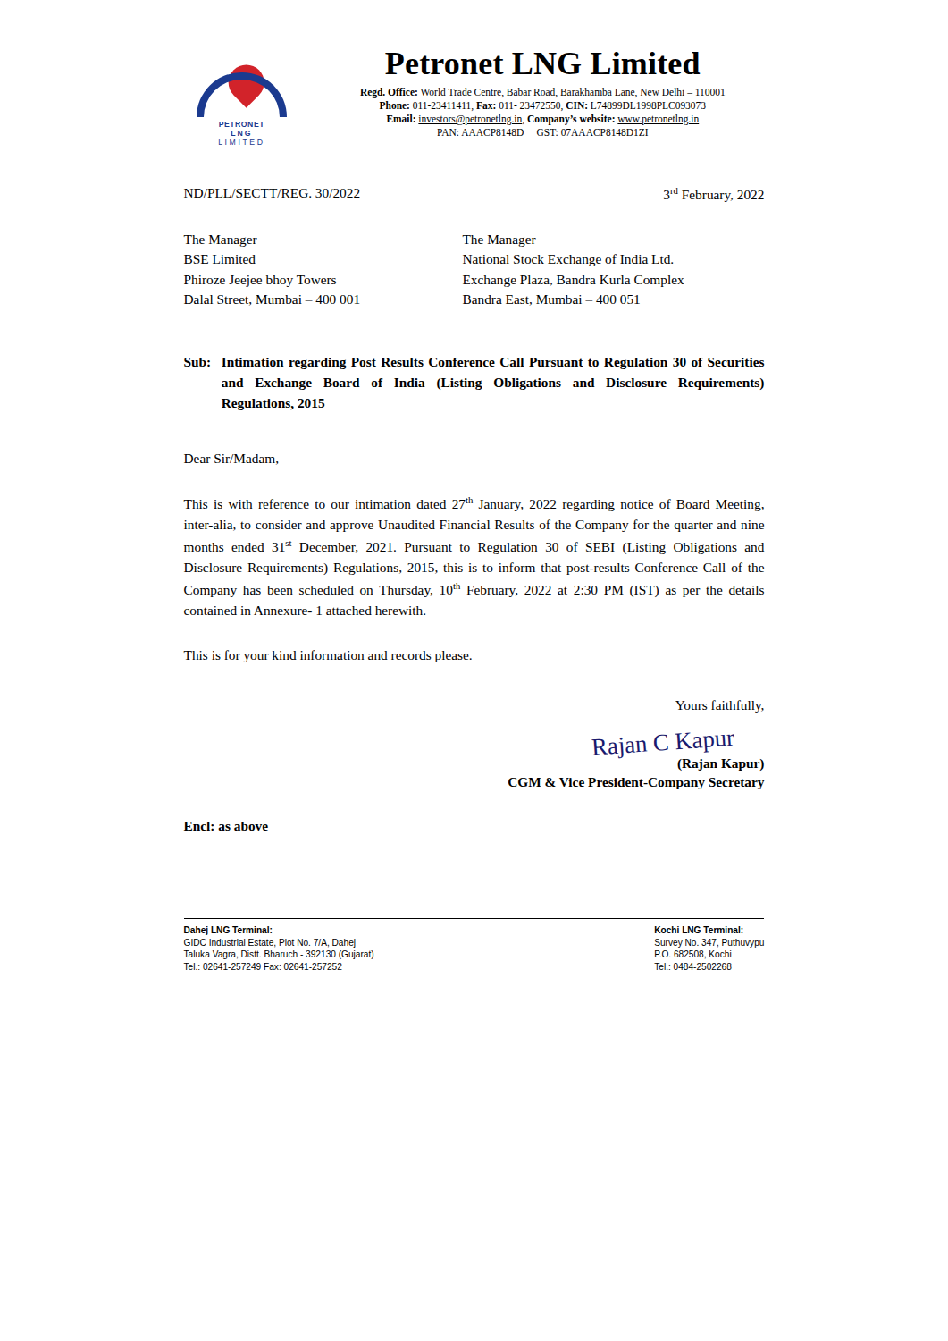PETRONET
LNG
LIMITED
Petronet LNG Limited
Regd. Office: World Trade Centre, Babar Road, Barakhamba Lane, New Delhi – 110001
Phone: 011-23411411, Fax: 011- 23472550, CIN: L74899DL1998PLC093073
Email: investors@petronetlng.in, Company’s website: www.petronetlng.in
PAN: AAACP8148D GST: 07AAACP8148D1ZI
ND/PLL/SECTT/REG. 30/2022
3rd February, 2022
The Manager
BSE Limited
Phiroze Jeejee bhoy Towers
Dalal Street, Mumbai – 400 001
The Manager
National Stock Exchange of India Ltd.
Exchange Plaza, Bandra Kurla Complex
Bandra East, Mumbai – 400 051
Sub:
Intimation regarding Post Results Conference Call Pursuant to Regulation 30 of Securities and Exchange Board of India (Listing Obligations and Disclosure Requirements) Regulations, 2015
Dear Sir/Madam,
This is with reference to our intimation dated 27th January, 2022 regarding notice of Board Meeting, inter-alia, to consider and approve Unaudited Financial Results of the Company for the quarter and nine months ended 31st December, 2021. Pursuant to Regulation 30 of SEBI (Listing Obligations and Disclosure Requirements) Regulations, 2015, this is to inform that post-results Conference Call of the Company has been scheduled on Thursday, 10th February, 2022 at 2:30 PM (IST) as per the details contained in Annexure- 1 attached herewith.
This is for your kind information and records please.
Yours faithfully,
Rajan C Kapur
(Rajan Kapur)
CGM & Vice President-Company Secretary
Encl: as above
Dahej LNG Terminal:
GIDC Industrial Estate, Plot No. 7/A, Dahej
Taluka Vagra, Distt. Bharuch - 392130 (Gujarat)
Tel.: 02641-257249 Fax: 02641-257252
Kochi LNG Terminal:
Survey No. 347, Puthuvypu
P.O. 682508, Kochi
Tel.: 0484-2502268